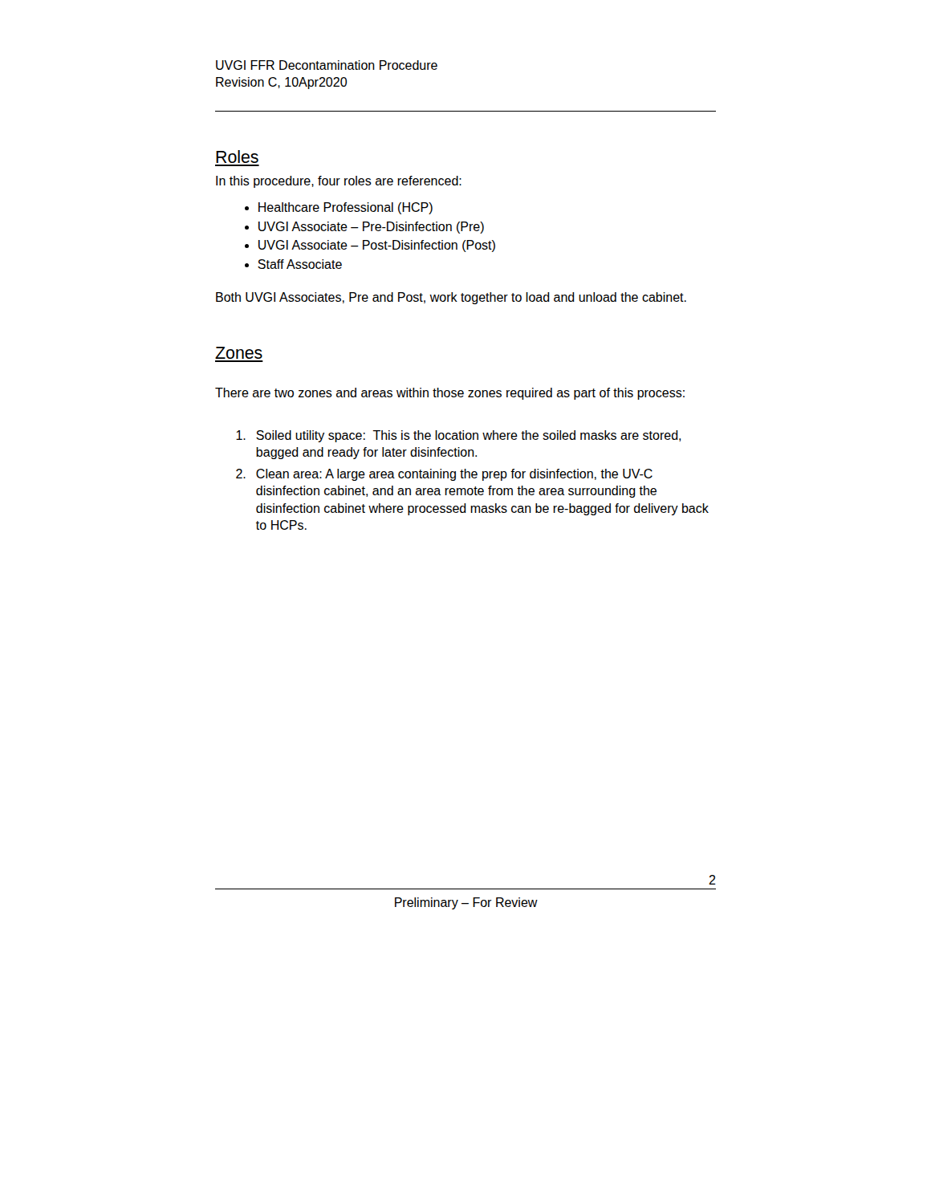UVGI FFR Decontamination Procedure
Revision C, 10Apr2020
Roles
In this procedure, four roles are referenced:
Healthcare Professional (HCP)
UVGI Associate – Pre-Disinfection (Pre)
UVGI Associate – Post-Disinfection (Post)
Staff Associate
Both UVGI Associates, Pre and Post, work together to load and unload the cabinet.
Zones
There are two zones and areas within those zones required as part of this process:
Soiled utility space: This is the location where the soiled masks are stored, bagged and ready for later disinfection.
Clean area: A large area containing the prep for disinfection, the UV-C disinfection cabinet, and an area remote from the area surrounding the disinfection cabinet where processed masks can be re-bagged for delivery back to HCPs.
2
Preliminary – For Review